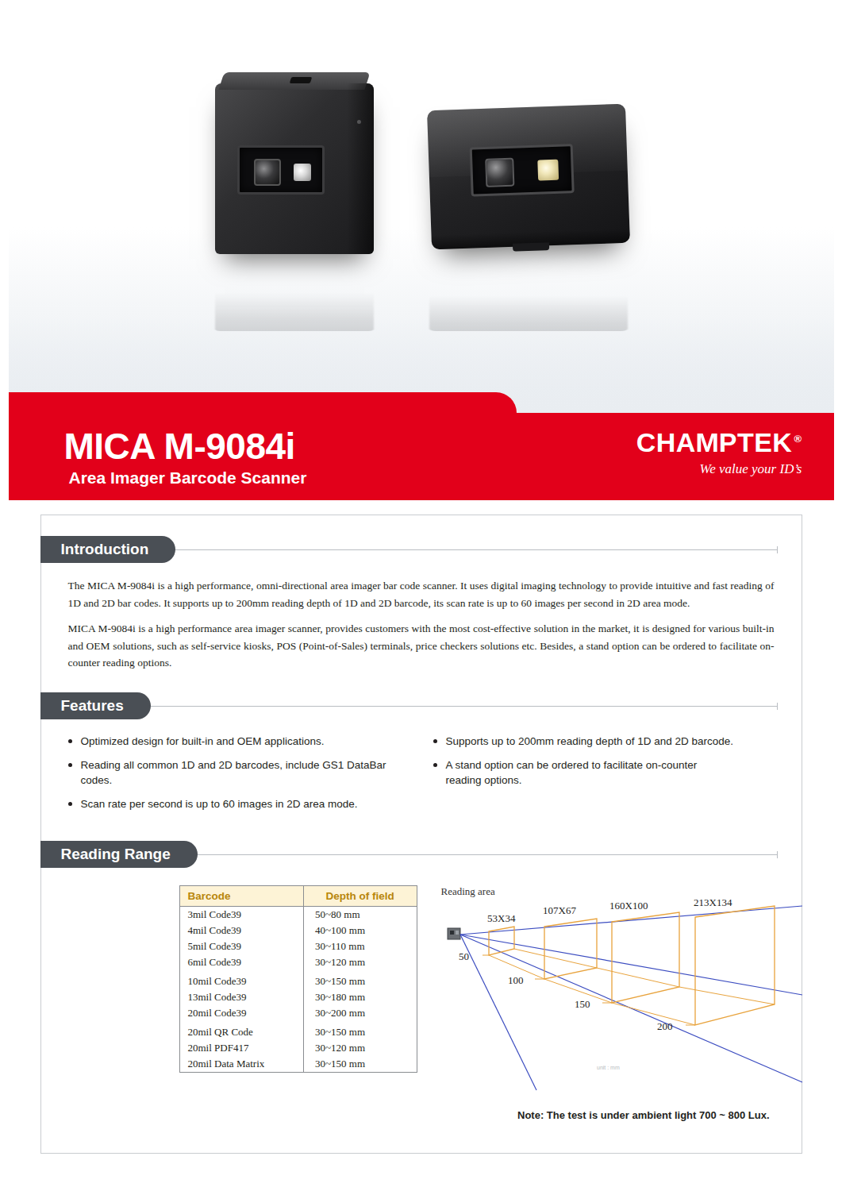MICA M-9084i
Area Imager Barcode Scanner
CHAMPTEK®
We value your ID’s
Introduction
The MICA M-9084i is a high performance, omni-directional area imager bar code scanner. It uses digital imaging technology to provide intuitive and fast reading of 1D and 2D bar codes. It supports up to 200mm reading depth of 1D and 2D barcode, its scan rate is up to 60 images per second in 2D area mode.
MICA M-9084i is a high performance area imager scanner, provides customers with the most cost-effective solution in the market, it is designed for various built-in and OEM solutions, such as self-service kiosks, POS (Point-of-Sales) terminals, price checkers solutions etc. Besides, a stand option can be ordered to facilitate on-counter reading options.
Features
Optimized design for built-in and OEM applications.
Reading all common 1D and 2D barcodes, include GS1 DataBarcodes.
Scan rate per second is up to 60 images in 2D area mode.
Supports up to 200mm reading depth of 1D and 2D barcode.
A stand option can be ordered to facilitate on-counterreading options.
Reading Range
| Barcode | Depth of field |
| --- | --- |
| 3mil Code39 | 50~80 mm |
| 4mil Code39 | 40~100 mm |
| 5mil Code39 | 30~110 mm |
| 6mil Code39 | 30~120 mm |
| 10mil Code39 | 30~150 mm |
| 13mil Code39 | 30~180 mm |
| 20mil Code39 | 30~200 mm |
| 20mil QR Code | 30~150 mm |
| 20mil PDF417 | 30~120 mm |
| 20mil Data Matrix | 30~150 mm |
Reading area
53X34 107X67 160X100 213X134 50 100 150 200 unit : mm
Note: The test is under ambient light 700 ~ 800 Lux.